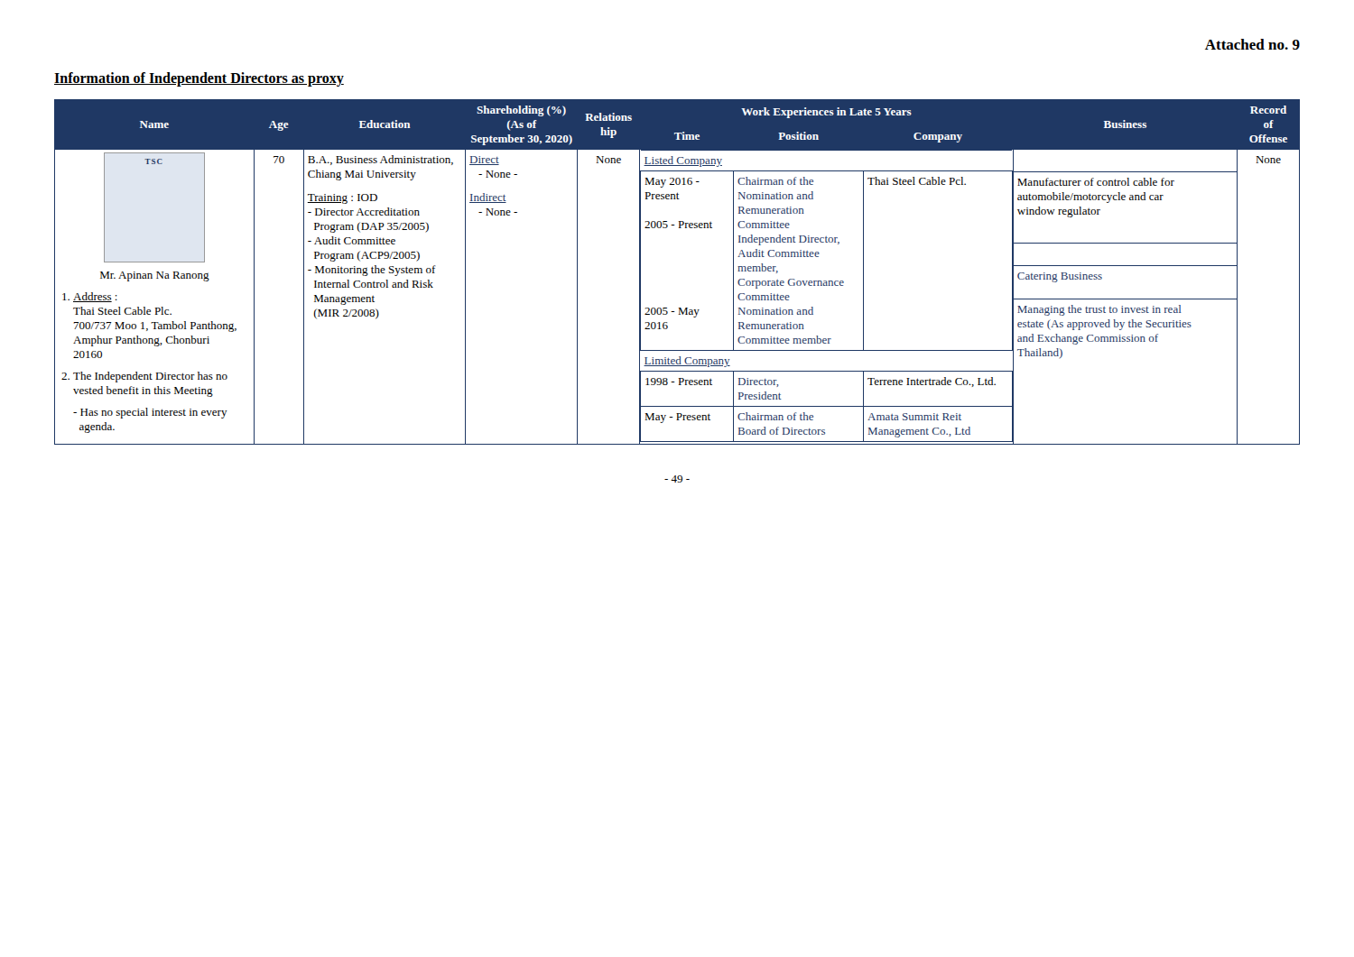Attached no. 9
Information of Independent Directors as proxy
| Name | Age | Education | Shareholding (%) (As of September 30, 2020) | Relations hip | Work Experiences in Late 5 Years | Business | Record of Offense |
| --- | --- | --- | --- | --- | --- | --- | --- |
| / Time / Position / Company / / --- / --- / --- / |
| Mr. Apinan Na Ranong Address : Thai Steel Cable Plc. 700/737 Moo 1, Tambol Panthong, Amphur Panthong, Chonburi 20160 The Independent Director has no vested benefit in this Meeting - Has no special interest in every agenda. | 70 | B.A., Business Administration, Chiang Mai University Training : IOD - Director Accreditation Program (DAP 35/2005) - Audit Committee Program (ACP9/2005) - Monitoring the System of Internal Control and Risk Management (MIR 2/2008) | Direct - None - Indirect - None - | None | / Listed Company / / May 2016 - Present 2005 - Present 2005 - May 2016 / Chairman of the Nomination and Remuneration Committee Independent Director, Audit Committee member, Corporate Governance Committee Nomination and Remuneration Committee member / Thai Steel Cable Pcl. / / Limited Company / / 1998 - Present / Director, President / Terrene Intertrade Co., Ltd. / / May - Present / Chairman of the Board of Directors / Amata Summit Reit Management Co., Ltd / | / Manufacturer of control cable for automobile/motorcycle and car window regulator / / Catering Business / / Managing the trust to invest in real estate (As approved by the Securities and Exchange Commission of Thailand) / | None |
- 49 -